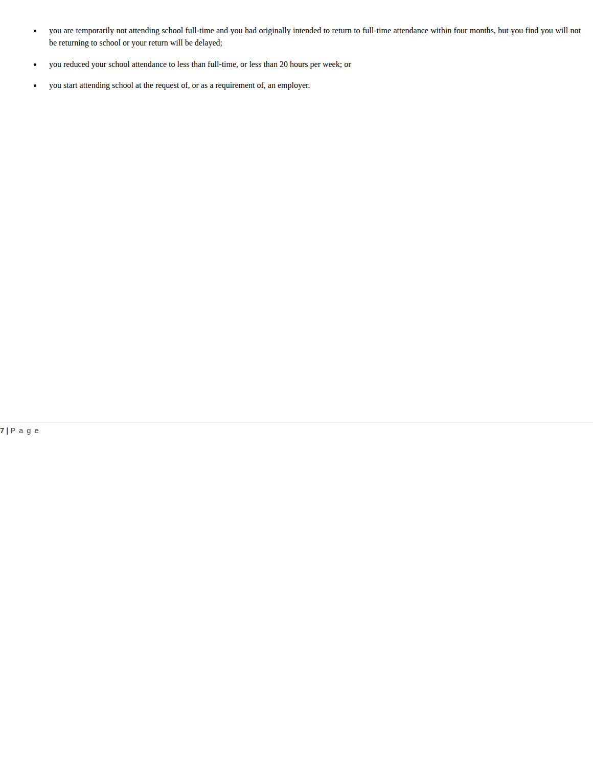you are temporarily not attending school full-time and you had originally intended to return to full-time attendance within four months, but you find you will not be returning to school or your return will be delayed;
you reduced your school attendance to less than full-time, or less than 20 hours per week; or
you start attending school at the request of, or as a requirement of, an employer.
7 | P a g e